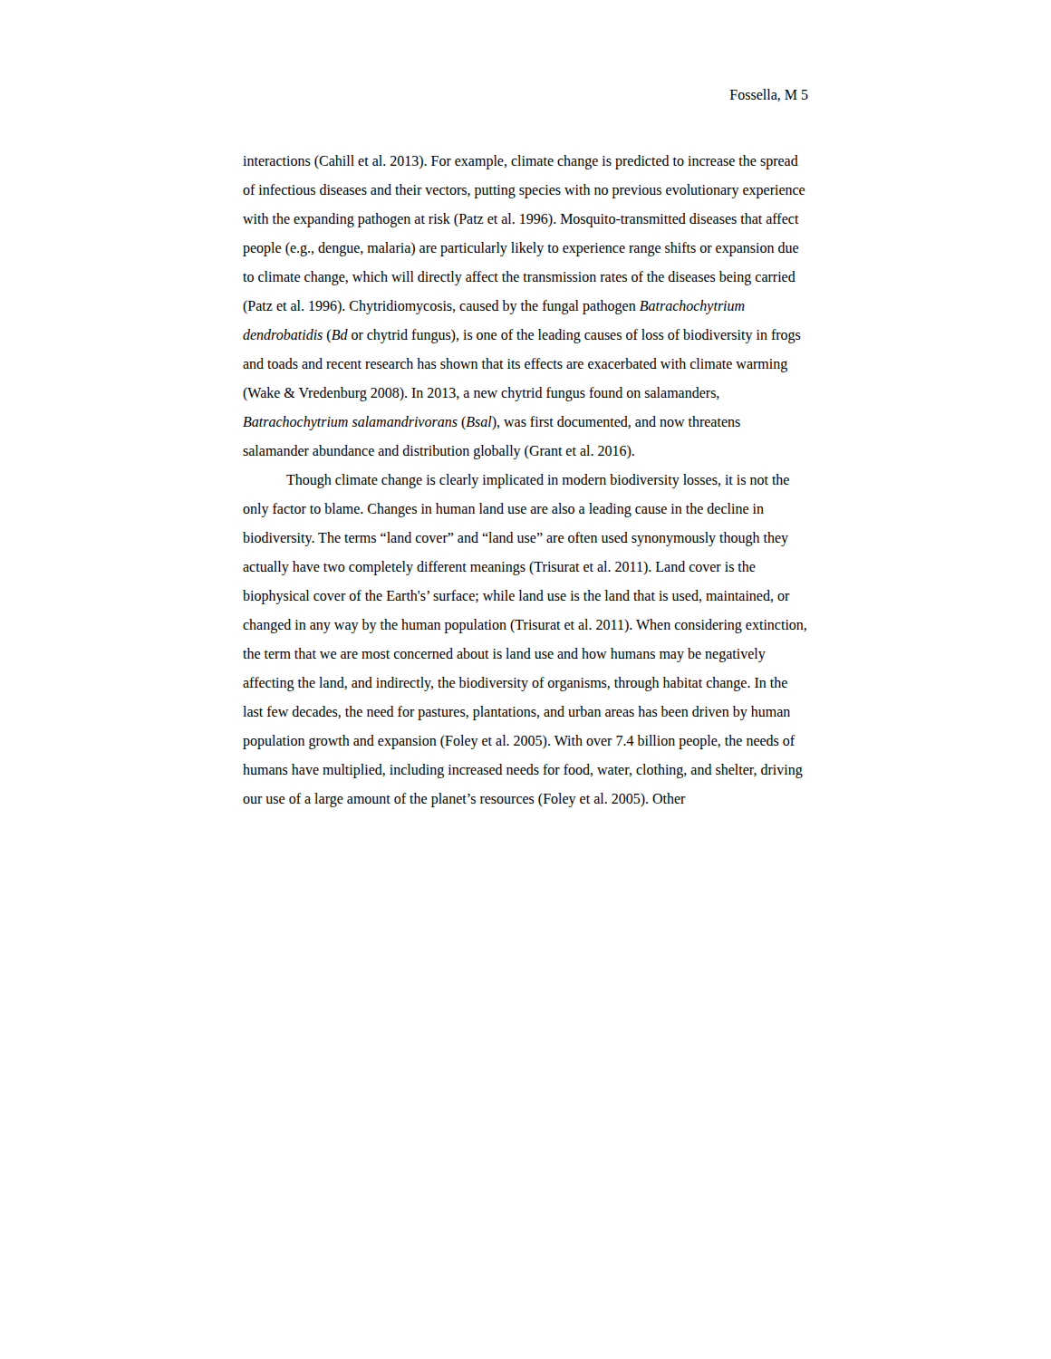Fossella, M 5
interactions (Cahill et al. 2013). For example, climate change is predicted to increase the spread of infectious diseases and their vectors, putting species with no previous evolutionary experience with the expanding pathogen at risk (Patz et al. 1996). Mosquito-transmitted diseases that affect people (e.g., dengue, malaria) are particularly likely to experience range shifts or expansion due to climate change, which will directly affect the transmission rates of the diseases being carried (Patz et al. 1996). Chytridiomycosis, caused by the fungal pathogen Batrachochytrium dendrobatidis (Bd or chytrid fungus), is one of the leading causes of loss of biodiversity in frogs and toads and recent research has shown that its effects are exacerbated with climate warming (Wake & Vredenburg 2008). In 2013, a new chytrid fungus found on salamanders, Batrachochytrium salamandrivorans (Bsal), was first documented, and now threatens salamander abundance and distribution globally (Grant et al. 2016).
Though climate change is clearly implicated in modern biodiversity losses, it is not the only factor to blame. Changes in human land use are also a leading cause in the decline in biodiversity. The terms “land cover” and “land use” are often used synonymously though they actually have two completely different meanings (Trisurat et al. 2011). Land cover is the biophysical cover of the Earth's’ surface; while land use is the land that is used, maintained, or changed in any way by the human population (Trisurat et al. 2011). When considering extinction, the term that we are most concerned about is land use and how humans may be negatively affecting the land, and indirectly, the biodiversity of organisms, through habitat change. In the last few decades, the need for pastures, plantations, and urban areas has been driven by human population growth and expansion (Foley et al. 2005). With over 7.4 billion people, the needs of humans have multiplied, including increased needs for food, water, clothing, and shelter, driving our use of a large amount of the planet’s resources (Foley et al. 2005). Other